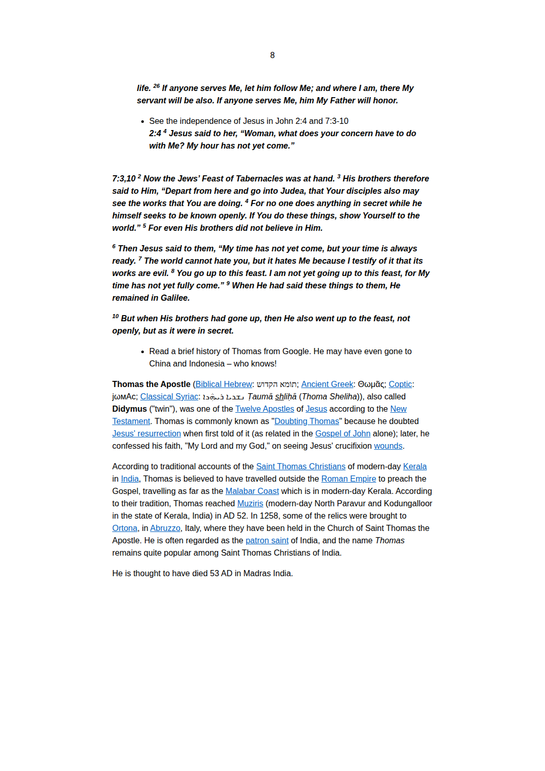8
life. 26 If anyone serves Me, let him follow Me; and where I am, there My servant will be also. If anyone serves Me, him My Father will honor.
See the independence of Jesus in John 2:4 and 7:3-10
2:4 4 Jesus said to her, “Woman, what does your concern have to do with Me? My hour has not yet come.”
7:3,10 2 Now the Jews’ Feast of Tabernacles was at hand. 3 His brothers therefore said to Him, “Depart from here and go into Judea, that Your disciples also may see the works that You are doing. 4 For no one does anything in secret while he himself seeks to be known openly. If You do these things, show Yourself to the world.” 5 For even His brothers did not believe in Him.
6 Then Jesus said to them, “My time has not yet come, but your time is always ready. 7 The world cannot hate you, but it hates Me because I testify of it that its works are evil. 8 You go up to this feast. I am not yet going up to this feast, for My time has not yet fully come.” 9 When He had said these things to them, He remained in Galilee.
10 But when His brothers had gone up, then He also went up to the feast, not openly, but as it were in secret.
Read a brief history of Thomas from Google. He may have even gone to China and Indonesia – who knows!
Thomas the Apostle (Biblical Hebrew: תוֹמא הקדוש; Ancient Greek: Θωμᾶς; Coptic: ϳωмАс; Classical Syriac: ܢܫܖܝܐ ܪܝܞܖܐ Ṭaumā shliḥā (Thoma Sheliha)), also called Didymus ("twin"), was one of the Twelve Apostles of Jesus according to the New Testament. Thomas is commonly known as "Doubting Thomas" because he doubted Jesus' resurrection when first told of it (as related in the Gospel of John alone); later, he confessed his faith, "My Lord and my God," on seeing Jesus' crucifixion wounds.
According to traditional accounts of the Saint Thomas Christians of modern-day Kerala in India, Thomas is believed to have travelled outside the Roman Empire to preach the Gospel, travelling as far as the Malabar Coast which is in modern-day Kerala. According to their tradition, Thomas reached Muziris (modern-day North Paravur and Kodungalloor in the state of Kerala, India) in AD 52. In 1258, some of the relics were brought to Ortona, in Abruzzo, Italy, where they have been held in the Church of Saint Thomas the Apostle. He is often regarded as the patron saint of India, and the name Thomas remains quite popular among Saint Thomas Christians of India.
He is thought to have died 53 AD in Madras India.